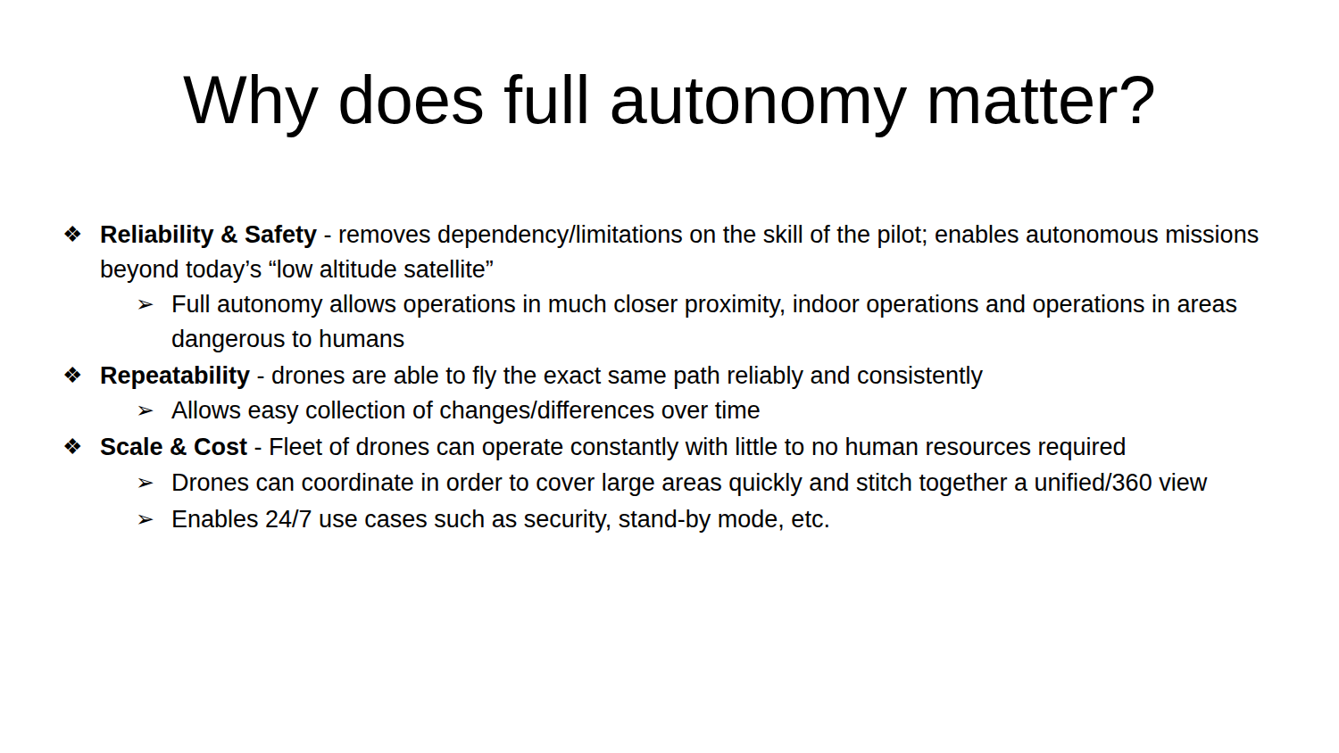Why does full autonomy matter?
Reliability & Safety - removes dependency/limitations on the skill of the pilot; enables autonomous missions beyond today’s “low altitude satellite”
Full autonomy allows operations in much closer proximity, indoor operations and operations in areas dangerous to humans
Repeatability - drones are able to fly the exact same path reliably and consistently
Allows easy collection of changes/differences over time
Scale & Cost - Fleet of drones can operate constantly with little to no human resources required
Drones can coordinate in order to cover large areas quickly and stitch together a unified/360 view
Enables 24/7 use cases such as security, stand-by mode, etc.